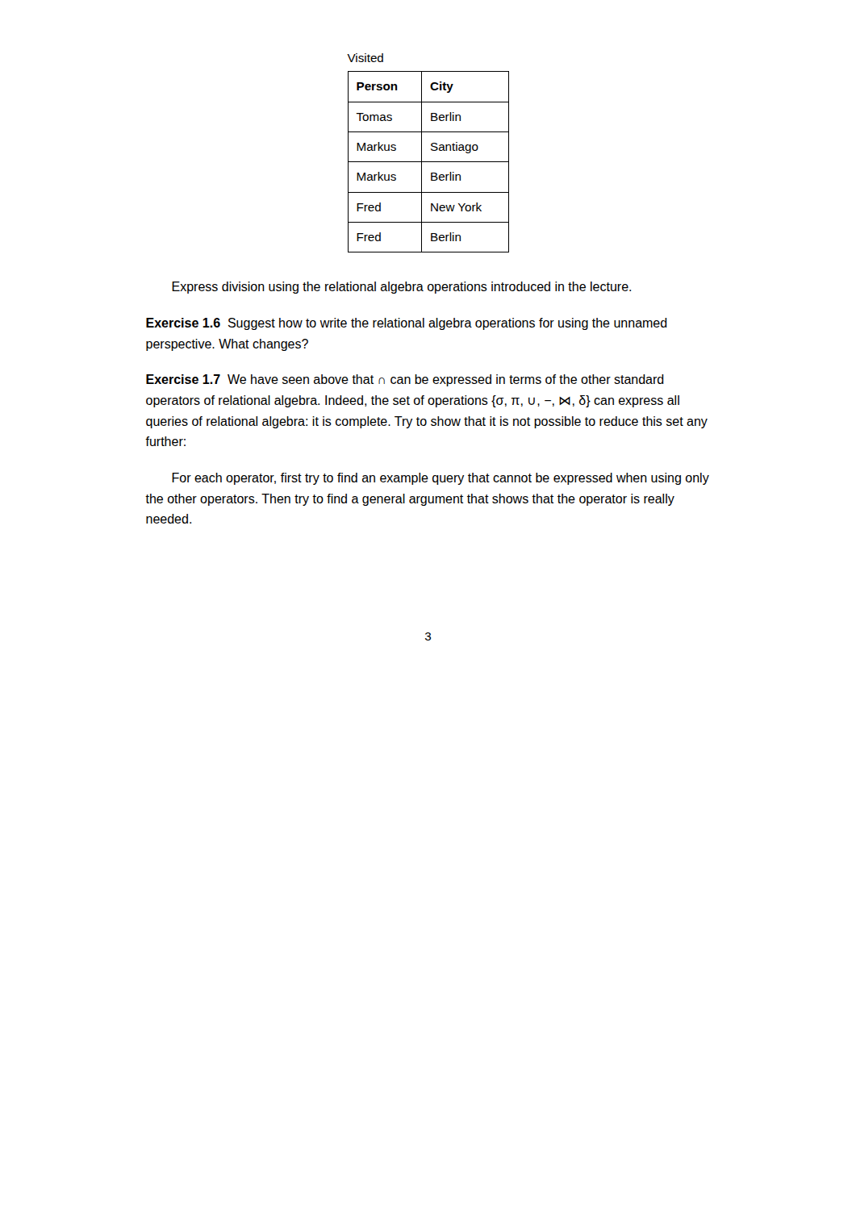Visited
| Person | City |
| --- | --- |
| Tomas | Berlin |
| Markus | Santiago |
| Markus | Berlin |
| Fred | New York |
| Fred | Berlin |
Express division using the relational algebra operations introduced in the lecture.
Exercise 1.6 Suggest how to write the relational algebra operations for using the unnamed perspective. What changes?
Exercise 1.7 We have seen above that ∩ can be expressed in terms of the other standard operators of relational algebra. Indeed, the set of operations {σ, π, ∪, −, ⋈, δ} can express all queries of relational algebra: it is complete. Try to show that it is not possible to reduce this set any further:
For each operator, first try to find an example query that cannot be expressed when using only the other operators. Then try to find a general argument that shows that the operator is really needed.
3